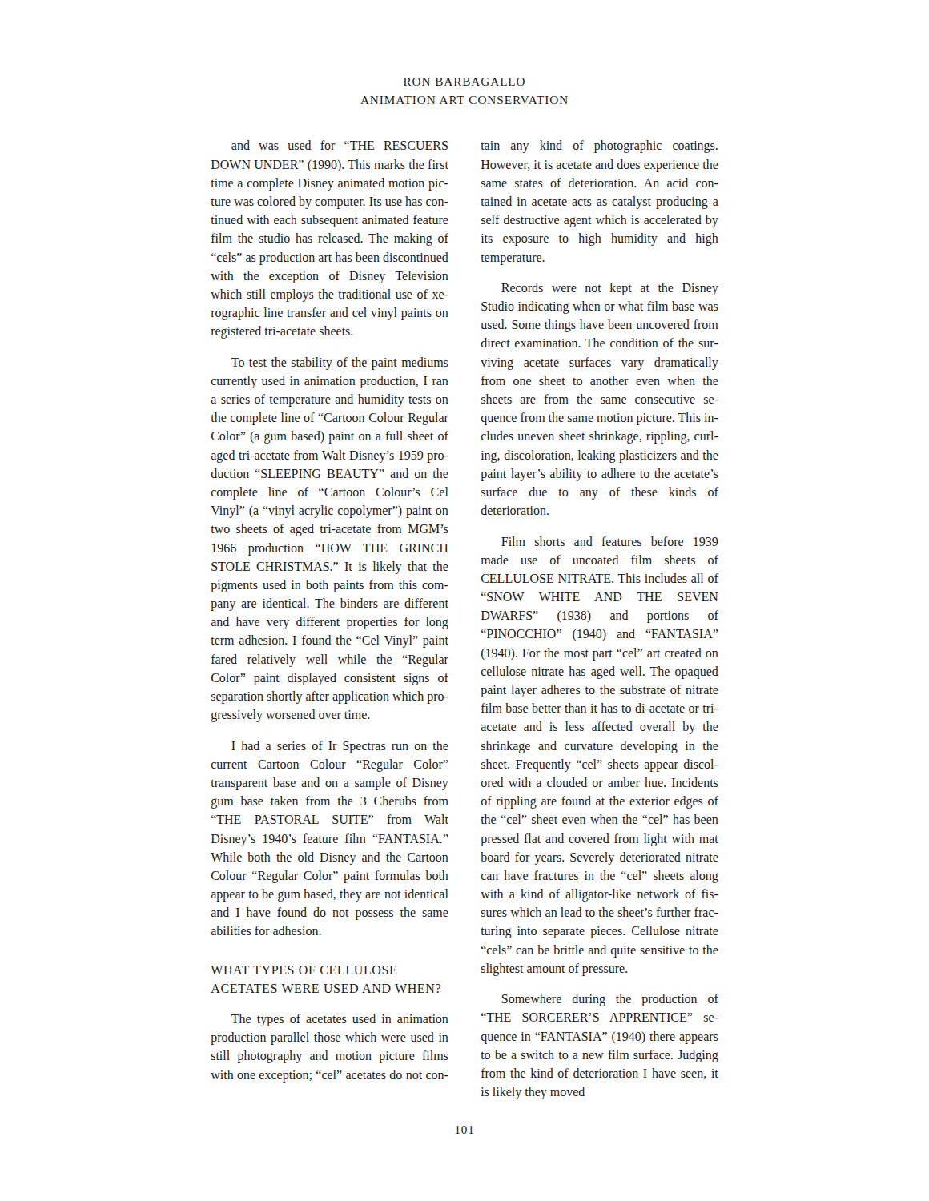Ron Barbagallo Animation Art Conservation
and was used for “THE RESCUERS DOWN UNDER” (1990). This marks the first time a complete Disney animated motion picture was colored by computer. Its use has continued with each subsequent animated feature film the studio has released. The making of “cels” as production art has been discontinued with the exception of Disney Television which still employs the traditional use of xerographic line transfer and cel vinyl paints on registered tri-acetate sheets.
To test the stability of the paint mediums currently used in animation production, I ran a series of temperature and humidity tests on the complete line of “Cartoon Colour Regular Color” (a gum based) paint on a full sheet of aged tri-acetate from Walt Disney’s 1959 production “SLEEPING BEAUTY” and on the complete line of “Cartoon Colour’s Cel Vinyl” (a “vinyl acrylic copolymer”) paint on two sheets of aged tri-acetate from MGM’s 1966 production “HOW THE GRINCH STOLE CHRISTMAS.” It is likely that the pigments used in both paints from this company are identical. The binders are different and have very different properties for long term adhesion. I found the “Cel Vinyl” paint fared relatively well while the “Regular Color” paint displayed consistent signs of separation shortly after application which progressively worsened over time.
I had a series of Ir Spectras run on the current Cartoon Colour “Regular Color” transparent base and on a sample of Disney gum base taken from the 3 Cherubs from “THE PASTORAL SUITE” from Walt Disney’s 1940’s feature film “FANTASIA.” While both the old Disney and the Cartoon Colour “Regular Color” paint formulas both appear to be gum based, they are not identical and I have found do not possess the same abilities for adhesion.
What types of cellulose acetates were used and when?
The types of acetates used in animation production parallel those which were used in still photography and motion picture films with one exception; “cel” acetates do not contain any kind of photographic coatings. However, it is acetate and does experience the same states of deterioration. An acid contained in acetate acts as catalyst producing a self destructive agent which is accelerated by its exposure to high humidity and high temperature.
Records were not kept at the Disney Studio indicating when or what film base was used. Some things have been uncovered from direct examination. The condition of the surviving acetate surfaces vary dramatically from one sheet to another even when the sheets are from the same consecutive sequence from the same motion picture. This includes uneven sheet shrinkage, rippling, curling, discoloration, leaking plasticizers and the paint layer’s ability to adhere to the acetate’s surface due to any of these kinds of deterioration.
Film shorts and features before 1939 made use of uncoated film sheets of CELLULOSE NITRATE. This includes all of “SNOW WHITE AND THE SEVEN DWARFS” (1938) and portions of “PINOCCHIO” (1940) and “FANTASIA” (1940). For the most part “cel” art created on cellulose nitrate has aged well. The opaqued paint layer adheres to the substrate of nitrate film base better than it has to di-acetate or tri-acetate and is less affected overall by the shrinkage and curvature developing in the sheet. Frequently “cel” sheets appear discolored with a clouded or amber hue. Incidents of rippling are found at the exterior edges of the “cel” sheet even when the “cel” has been pressed flat and covered from light with mat board for years. Severely deteriorated nitrate can have fractures in the “cel” sheets along with a kind of alligator-like network of fissures which an lead to the sheet’s further fracturing into separate pieces. Cellulose nitrate “cels” can be brittle and quite sensitive to the slightest amount of pressure.
Somewhere during the production of “THE SORCERER’S APPRENTICE” sequence in “FANTASIA” (1940) there appears to be a switch to a new film surface. Judging from the kind of deterioration I have seen, it is likely they moved
101